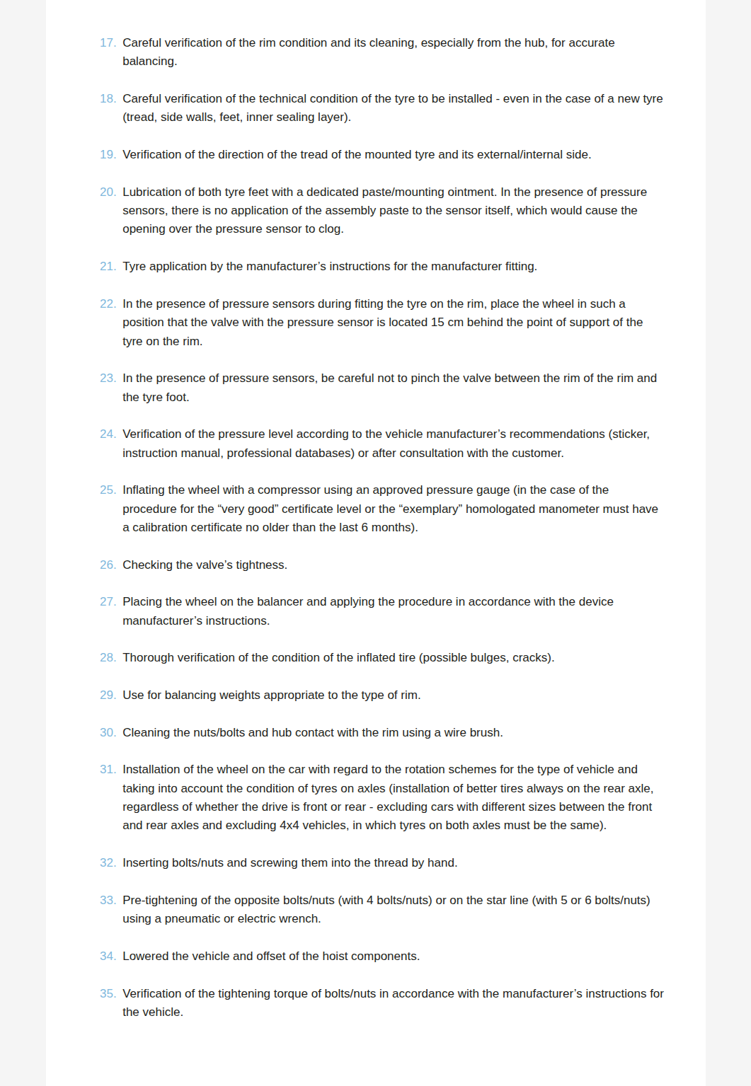Careful verification of the rim condition and its cleaning, especially from the hub, for accurate balancing.
Careful verification of the technical condition of the tyre to be installed - even in the case of a new tyre (tread, side walls, feet, inner sealing layer).
Verification of the direction of the tread of the mounted tyre and its external/internal side.
Lubrication of both tyre feet with a dedicated paste/mounting ointment. In the presence of pressure sensors, there is no application of the assembly paste to the sensor itself, which would cause the opening over the pressure sensor to clog.
Tyre application by the manufacturer’s instructions for the manufacturer fitting.
In the presence of pressure sensors during fitting the tyre on the rim, place the wheel in such a position that the valve with the pressure sensor is located 15 cm behind the point of support of the tyre on the rim.
In the presence of pressure sensors, be careful not to pinch the valve between the rim of the rim and the tyre foot.
Verification of the pressure level according to the vehicle manufacturer’s recommendations (sticker, instruction manual, professional databases) or after consultation with the customer.
Inflating the wheel with a compressor using an approved pressure gauge (in the case of the procedure for the “very good” certificate level or the “exemplary” homologated manometer must have a calibration certificate no older than the last 6 months).
Checking the valve’s tightness.
Placing the wheel on the balancer and applying the procedure in accordance with the device manufacturer’s instructions.
Thorough verification of the condition of the inflated tire (possible bulges, cracks).
Use for balancing weights appropriate to the type of rim.
Cleaning the nuts/bolts and hub contact with the rim using a wire brush.
Installation of the wheel on the car with regard to the rotation schemes for the type of vehicle and taking into account the condition of tyres on axles (installation of better tires always on the rear axle, regardless of whether the drive is front or rear - excluding cars with different sizes between the front and rear axles and excluding 4x4 vehicles, in which tyres on both axles must be the same).
Inserting bolts/nuts and screwing them into the thread by hand.
Pre-tightening of the opposite bolts/nuts (with 4 bolts/nuts) or on the star line (with 5 or 6 bolts/nuts) using a pneumatic or electric wrench.
Lowered the vehicle and offset of the hoist components.
Verification of the tightening torque of bolts/nuts in accordance with the manufacturer’s instructions for the vehicle.